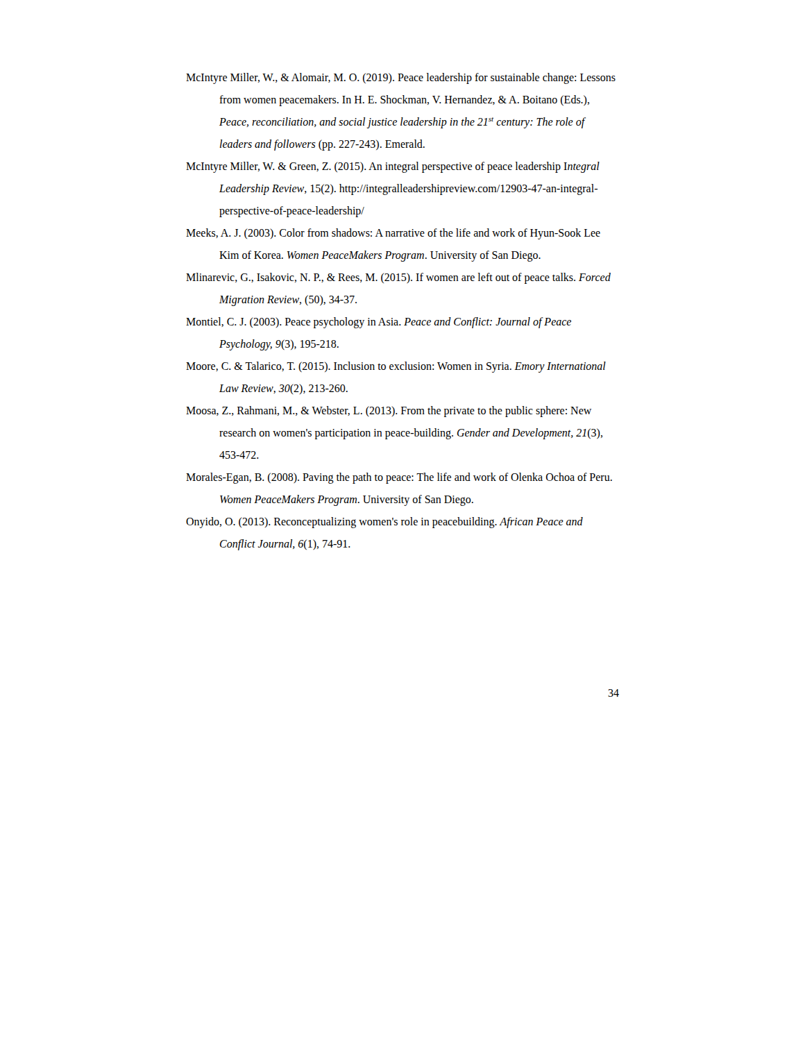McIntyre Miller, W., & Alomair, M. O. (2019). Peace leadership for sustainable change: Lessons from women peacemakers. In H. E. Shockman, V. Hernandez, & A. Boitano (Eds.), Peace, reconciliation, and social justice leadership in the 21st century: The role of leaders and followers (pp. 227-243). Emerald.
McIntyre Miller, W. & Green, Z. (2015). An integral perspective of peace leadership Integral Leadership Review, 15(2). http://integralleadershipreview.com/12903-47-an-integral-perspective-of-peace-leadership/
Meeks, A. J. (2003). Color from shadows: A narrative of the life and work of Hyun-Sook Lee Kim of Korea. Women PeaceMakers Program. University of San Diego.
Mlinarevic, G., Isakovic, N. P., & Rees, M. (2015). If women are left out of peace talks. Forced Migration Review, (50), 34-37.
Montiel, C. J. (2003). Peace psychology in Asia. Peace and Conflict: Journal of Peace Psychology, 9(3), 195-218.
Moore, C. & Talarico, T. (2015). Inclusion to exclusion: Women in Syria. Emory International Law Review, 30(2), 213-260.
Moosa, Z., Rahmani, M., & Webster, L. (2013). From the private to the public sphere: New research on women's participation in peace-building. Gender and Development, 21(3), 453-472.
Morales-Egan, B. (2008). Paving the path to peace: The life and work of Olenka Ochoa of Peru. Women PeaceMakers Program. University of San Diego.
Onyido, O. (2013). Reconceptualizing women's role in peacebuilding. African Peace and Conflict Journal, 6(1), 74-91.
34